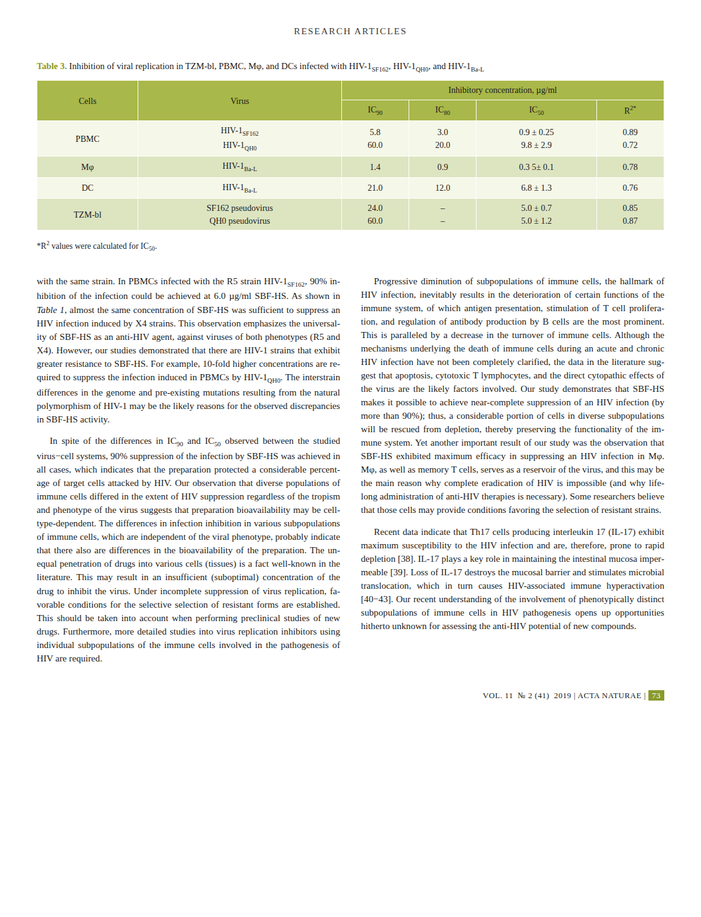RESEARCH ARTICLES
Table 3. Inhibition of viral replication in TZM-bl, PBMC, Mφ, and DCs infected with HIV-1SF162, HIV-1QH0, and HIV-1Ba-L
| Cells | Virus | Inhibitory concentration, µg/ml |
| --- | --- | --- |
| IC 90 | IC 80 | IC 50 | R 2* |
| PBMC | HIV-1 SF162 HIV-1 QH0 | 5.8 60.0 | 3.0 20.0 | 0.9 ± 0.25 9.8 ± 2.9 | 0.89 0.72 |
| Mφ | HIV-1 Ba-L | 1.4 | 0.9 | 0.3 5± 0.1 | 0.78 |
| DC | HIV-1 Ba-L | 21.0 | 12.0 | 6.8 ± 1.3 | 0.76 |
| TZM-bl | SF162 pseudovirus QH0 pseudovirus | 24.0 60.0 | – – | 5.0 ± 0.7 5.0 ± 1.2 | 0.85 0.87 |
*R2 values were calculated for IC50.
with the same strain. In PBMCs infected with the R5 strain HIV-1SF162, 90% inhibition of the infection could be achieved at 6.0 µg/ml SBF-HS. As shown in Table 1, almost the same concentration of SBF-HS was sufficient to suppress an HIV infection induced by X4 strains. This observation emphasizes the universality of SBF-HS as an anti-HIV agent, against viruses of both phenotypes (R5 and X4). However, our studies demonstrated that there are HIV-1 strains that exhibit greater resistance to SBF-HS. For example, 10-fold higher concentrations are required to suppress the infection induced in PBMCs by HIV-1QH0. The interstrain differences in the genome and pre-existing mutations resulting from the natural polymorphism of HIV-1 may be the likely reasons for the observed discrepancies in SBF-HS activity.
In spite of the differences in IC90 and IC50 observed between the studied virus−cell systems, 90% suppression of the infection by SBF-HS was achieved in all cases, which indicates that the preparation protected a considerable percentage of target cells attacked by HIV. Our observation that diverse populations of immune cells differed in the extent of HIV suppression regardless of the tropism and phenotype of the virus suggests that preparation bioavailability may be cell-type-dependent. The differences in infection inhibition in various subpopulations of immune cells, which are independent of the viral phenotype, probably indicate that there also are differences in the bioavailability of the preparation. The unequal penetration of drugs into various cells (tissues) is a fact well-known in the literature. This may result in an insufficient (suboptimal) concentration of the drug to inhibit the virus. Under incomplete suppression of virus replication, favorable conditions for the selective selection of resistant forms are established. This should be taken into account when performing preclinical studies of new drugs. Furthermore, more detailed studies into virus replication inhibitors using individual subpopulations of the immune cells involved in the pathogenesis of HIV are required.
Progressive diminution of subpopulations of immune cells, the hallmark of HIV infection, inevitably results in the deterioration of certain functions of the immune system, of which antigen presentation, stimulation of T cell proliferation, and regulation of antibody production by B cells are the most prominent. This is paralleled by a decrease in the turnover of immune cells. Although the mechanisms underlying the death of immune cells during an acute and chronic HIV infection have not been completely clarified, the data in the literature suggest that apoptosis, cytotoxic T lymphocytes, and the direct cytopathic effects of the virus are the likely factors involved. Our study demonstrates that SBF-HS makes it possible to achieve near-complete suppression of an HIV infection (by more than 90%); thus, a considerable portion of cells in diverse subpopulations will be rescued from depletion, thereby preserving the functionality of the immune system. Yet another important result of our study was the observation that SBF-HS exhibited maximum efficacy in suppressing an HIV infection in Mφ. Mφ, as well as memory T cells, serves as a reservoir of the virus, and this may be the main reason why complete eradication of HIV is impossible (and why lifelong administration of anti-HIV therapies is necessary). Some researchers believe that those cells may provide conditions favoring the selection of resistant strains.
Recent data indicate that Th17 cells producing interleukin 17 (IL-17) exhibit maximum susceptibility to the HIV infection and are, therefore, prone to rapid depletion [38]. IL-17 plays a key role in maintaining the intestinal mucosa impermeable [39]. Loss of IL-17 destroys the mucosal barrier and stimulates microbial translocation, which in turn causes HIV-associated immune hyperactivation [40−43]. Our recent understanding of the involvement of phenotypically distinct subpopulations of immune cells in HIV pathogenesis opens up opportunities hitherto unknown for assessing the anti-HIV potential of new compounds.
VOL. 11 № 2 (41) 2019 | ACTA NATURAE |73